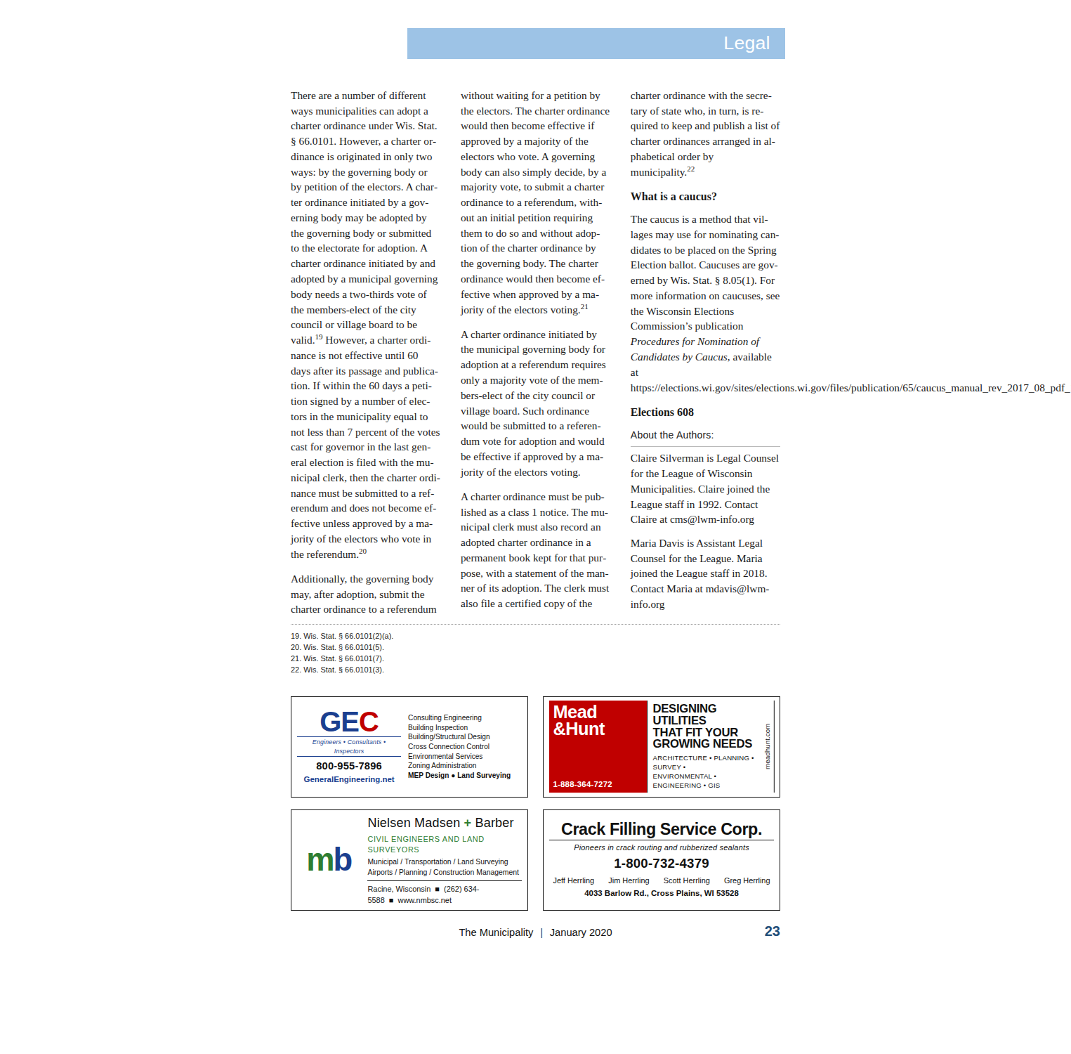Legal
There are a number of different ways municipalities can adopt a charter ordinance under Wis. Stat. § 66.0101. However, a charter ordinance is originated in only two ways: by the governing body or by petition of the electors. A charter ordinance initiated by a governing body may be adopted by the governing body or submitted to the electorate for adoption. A charter ordinance initiated by and adopted by a municipal governing body needs a two-thirds vote of the members-elect of the city council or village board to be valid.19 However, a charter ordinance is not effective until 60 days after its passage and publication. If within the 60 days a petition signed by a number of electors in the municipality equal to not less than 7 percent of the votes cast for governor in the last general election is filed with the municipal clerk, then the charter ordinance must be submitted to a referendum and does not become effective unless approved by a majority of the electors who vote in the referendum.20
Additionally, the governing body may, after adoption, submit the charter ordinance to a referendum without waiting for a petition by the electors. The charter ordinance would then become effective if approved by a majority of the electors who vote. A governing body can also simply decide, by a majority vote, to submit a charter ordinance to a referendum, without an initial petition requiring them to do so and without adoption of the charter ordinance by the governing body. The charter ordinance would then become effective when approved by a majority of the electors voting.21
A charter ordinance initiated by the municipal governing body for adoption at a referendum requires only a majority vote of the members-elect of the city council or village board. Such ordinance would be submitted to a referendum vote for adoption and would be effective if approved by a majority of the electors voting.
A charter ordinance must be published as a class 1 notice. The municipal clerk must also record an adopted charter ordinance in a permanent book kept for that purpose, with a statement of the manner of its adoption. The clerk must also file a certified copy of the charter ordinance with the secretary of state who, in turn, is required to keep and publish a list of charter ordinances arranged in alphabetical order by municipality.22
What is a caucus?
The caucus is a method that villages may use for nominating candidates to be placed on the Spring Election ballot. Caucuses are governed by Wis. Stat. § 8.05(1). For more information on caucuses, see the Wisconsin Elections Commission’s publication Procedures for Nomination of Candidates by Caucus, available at https://elections.wi.gov/sites/elections.wi.gov/files/publication/65/caucus_manual_rev_2017_08_pdf_17108.pdf
Elections 608
About the Authors:
Claire Silverman is Legal Counsel for the League of Wisconsin Municipalities. Claire joined the League staff in 1992. Contact Claire at cms@lwm-info.org
Maria Davis is Assistant Legal Counsel for the League. Maria joined the League staff in 2018. Contact Maria at mdavis@lwm-info.org
19. Wis. Stat. § 66.0101(2)(a).
20. Wis. Stat. § 66.0101(5).
21. Wis. Stat. § 66.0101(7).
22. Wis. Stat. § 66.0101(3).
GEC
Engineers • Consultants • Inspectors
800-955-7896
GeneralEngineering.net
Consulting Engineering
Building Inspection
Building/Structural Design
Cross Connection Control
Environmental Services
Zoning Administration
MEP Design ● Land Surveying
Mead
&Hunt
1-888-364-7272
DESIGNING UTILITIES
THAT FIT YOUR GROWING NEEDS
ARCHITECTURE • PLANNING • SURVEY •
ENVIRONMENTAL • ENGINEERING • GIS
meadhunt.com
mb
Nielsen Madsen + Barber
CIVIL ENGINEERS AND LAND SURVEYORS
Municipal / Transportation / Land Surveying
Airports / Planning / Construction Management
Racine, Wisconsin ■ (262) 634-5588 ■ www.nmbsc.net
Crack Filling Service Corp.
Pioneers in crack routing and rubberized sealants
1-800-732-4379
Jeff Herrling Jim Herrling Scott Herrling Greg Herrling
4033 Barlow Rd., Cross Plains, WI 53528
The Municipality | January 2020
23